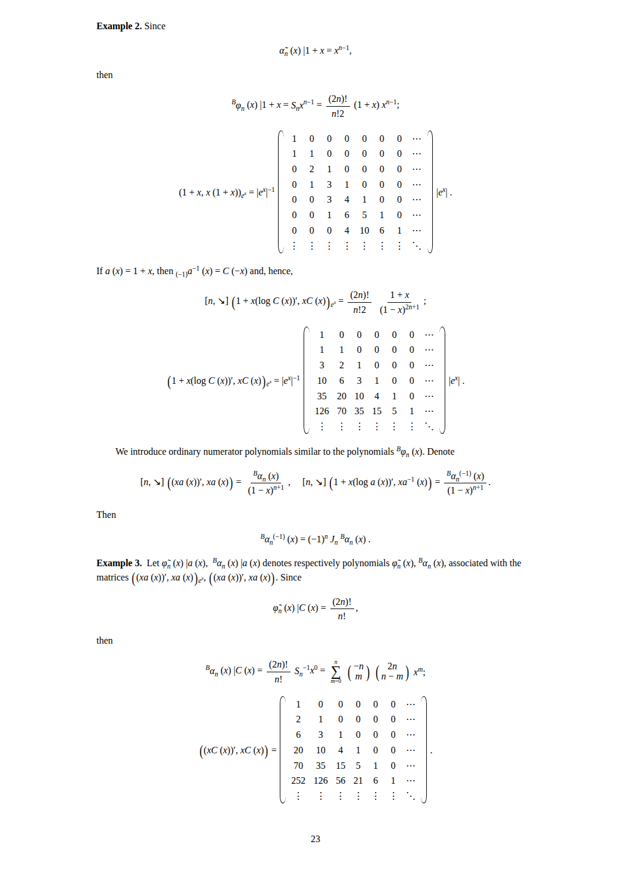Example 2. Since
α̃n (x) |1 + x = xn−1,
then
Bφn (x) |1 + x = Snxn−1 = (2n)!n!2 (1 + x) xn−1;
(1 + x, x (1 + x))ex = |ex|−1
| 1 | 0 | 0 | 0 | 0 | 0 | 0 | ⋯ |
| 1 | 1 | 0 | 0 | 0 | 0 | 0 | ⋯ |
| 0 | 2 | 1 | 0 | 0 | 0 | 0 | ⋯ |
| 0 | 1 | 3 | 1 | 0 | 0 | 0 | ⋯ |
| 0 | 0 | 3 | 4 | 1 | 0 | 0 | ⋯ |
| 0 | 0 | 1 | 6 | 5 | 1 | 0 | ⋯ |
| 0 | 0 | 0 | 4 | 10 | 6 | 1 | ⋯ |
| ⋮ | ⋮ | ⋮ | ⋮ | ⋮ | ⋮ | ⋮ | ⋱ |
|ex| .
If a (x) = 1 + x, then (−1)a−1 (x) = C (−x) and, hence,
[n, ↘] (1 + x(log C (x))′, xC (x))ex = (2n)!n!2 1 + x(1 − x)2n+1;
(1 + x(log C (x))′, xC (x))ex = |ex|−1
| 1 | 0 | 0 | 0 | 0 | 0 | ⋯ |
| 1 | 1 | 0 | 0 | 0 | 0 | ⋯ |
| 3 | 2 | 1 | 0 | 0 | 0 | ⋯ |
| 10 | 6 | 3 | 1 | 0 | 0 | ⋯ |
| 35 | 20 | 10 | 4 | 1 | 0 | ⋯ |
| 126 | 70 | 35 | 15 | 5 | 1 | ⋯ |
| ⋮ | ⋮ | ⋮ | ⋮ | ⋮ | ⋮ | ⋱ |
|ex| .
We introduce ordinary numerator polynomials similar to the polynomials Bφn (x). Denote
[n, ↘] ((xa (x))′, xa (x)) = Bαn (x)(1 − x)n+1, [n, ↘] (1 + x(log a (x))′, xa−1 (x)) = Bαn(−1) (x)(1 − x)n+1.
Then
Bαn(−1) (x) = (−1)n Jn Bαn (x) .
Example 3. Let φ̃n (x) |a (x), Bαn (x) |a (x) denotes respectively polynomials φ̃n (x), Bαn (x), associated with the matrices ((xa (x))′, xa (x))ex, ((xa (x))′, xa (x)). Since
φ̃n (x) |C (x) = (2n)!n!,
then
Bαn (x) |C (x) = (2n)!n! Sn−1x0 = n ∑ m=0 ( −n m ) ( 2n n − m ) xm;
((xC (x))′, xC (x)) =
| 1 | 0 | 0 | 0 | 0 | 0 | ⋯ |
| 2 | 1 | 0 | 0 | 0 | 0 | ⋯ |
| 6 | 3 | 1 | 0 | 0 | 0 | ⋯ |
| 20 | 10 | 4 | 1 | 0 | 0 | ⋯ |
| 70 | 35 | 15 | 5 | 1 | 0 | ⋯ |
| 252 | 126 | 56 | 21 | 6 | 1 | ⋯ |
| ⋮ | ⋮ | ⋮ | ⋮ | ⋮ | ⋮ | ⋱ |
.
23